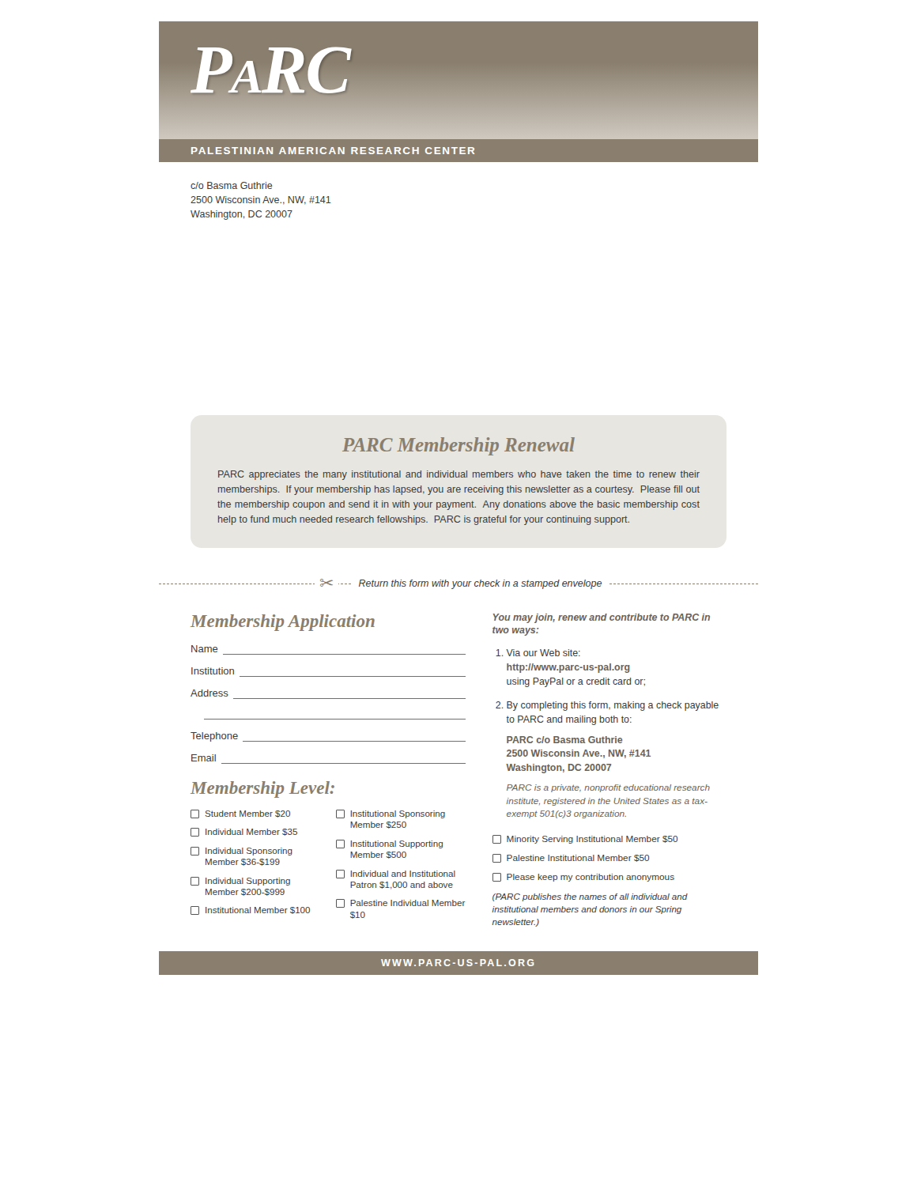PARC
Palestinian American Research Center
c/o Basma Guthrie
2500 Wisconsin Ave., NW, #141
Washington, DC 20007
PARC Membership Renewal
PARC appreciates the many institutional and individual members who have taken the time to renew their memberships. If your membership has lapsed, you are receiving this newsletter as a courtesy. Please fill out the membership coupon and send it in with your payment. Any donations above the basic membership cost help to fund much needed research fellowships. PARC is grateful for your continuing support.
✂
Return this form with your check in a stamped envelope
Membership Application
Name
Institution
Address
Telephone
Email
Membership Level:
Student Member $20
Individual Member $35
Individual Sponsoring Member $36-$199
Individual Supporting Member $200-$999
Institutional Member $100
Institutional Sponsoring Member $250
Institutional Supporting Member $500
Individual and Institutional Patron $1,000 and above
Palestine Individual Member $10
You may join, renew and contribute to PARC in two ways:
Via our Web site:
http://www.parc-us-pal.org
using PayPal or a credit card or;
By completing this form, making a check payable to PARC and mailing both to:
PARC c/o Basma Guthrie
2500 Wisconsin Ave., NW, #141
Washington, DC 20007
PARC is a private, nonprofit educational research institute, registered in the United States as a tax-exempt 501(c)3 organization.
Minority Serving Institutional Member $50
Palestine Institutional Member $50
Please keep my contribution anonymous
(PARC publishes the names of all individual and institutional members and donors in our Spring newsletter.)
WWW.PARC-US-PAL.ORG